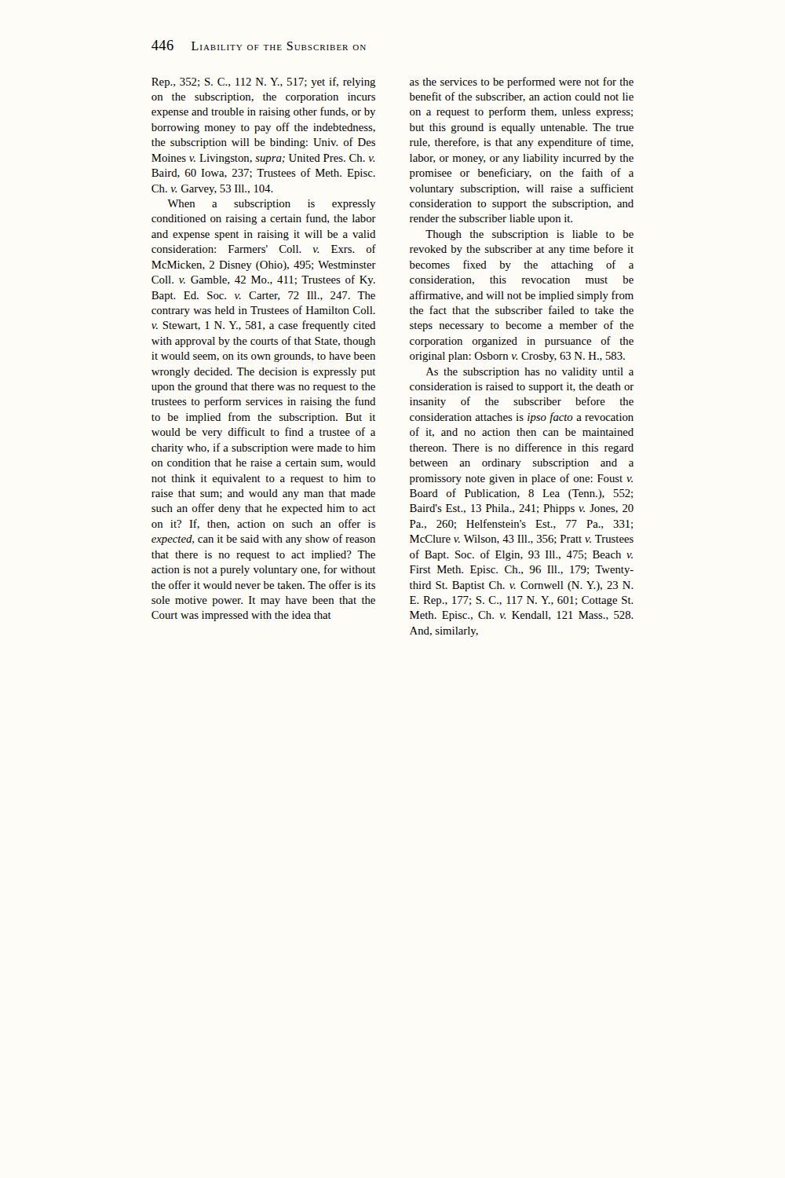446 Liability of the Subscriber on
Rep., 352; S. C., 112 N. Y., 517; yet if, relying on the subscription, the corporation incurs expense and trouble in raising other funds, or by borrowing money to pay off the indebtedness, the subscription will be binding: Univ. of Des Moines v. Livingston, supra; United Pres. Ch. v. Baird, 60 Iowa, 237; Trustees of Meth. Episc. Ch. v. Garvey, 53 Ill., 104.
When a subscription is expressly conditioned on raising a certain fund, the labor and expense spent in raising it will be a valid consideration: Farmers' Coll. v. Exrs. of McMicken, 2 Disney (Ohio), 495; Westminster Coll. v. Gamble, 42 Mo., 411; Trustees of Ky. Bapt. Ed. Soc. v. Carter, 72 Ill., 247. The contrary was held in Trustees of Hamilton Coll. v. Stewart, 1 N. Y., 581, a case frequently cited with approval by the courts of that State, though it would seem, on its own grounds, to have been wrongly decided. The decision is expressly put upon the ground that there was no request to the trustees to perform services in raising the fund to be implied from the subscription. But it would be very difficult to find a trustee of a charity who, if a subscription were made to him on condition that he raise a certain sum, would not think it equivalent to a request to him to raise that sum; and would any man that made such an offer deny that he expected him to act on it? If, then, action on such an offer is expected, can it be said with any show of reason that there is no request to act implied? The action is not a purely voluntary one, for without the offer it would never be taken. The offer is its sole motive power. It may have been that the Court was impressed with the idea that
as the services to be performed were not for the benefit of the subscriber, an action could not lie on a request to perform them, unless express; but this ground is equally untenable. The true rule, therefore, is that any expenditure of time, labor, or money, or any liability incurred by the promisee or beneficiary, on the faith of a voluntary subscription, will raise a sufficient consideration to support the subscription, and render the subscriber liable upon it.
Though the subscription is liable to be revoked by the subscriber at any time before it becomes fixed by the attaching of a consideration, this revocation must be affirmative, and will not be implied simply from the fact that the subscriber failed to take the steps necessary to become a member of the corporation organized in pursuance of the original plan: Osborn v. Crosby, 63 N. H., 583.
As the subscription has no validity until a consideration is raised to support it, the death or insanity of the subscriber before the consideration attaches is ipso facto a revocation of it, and no action then can be maintained thereon. There is no difference in this regard between an ordinary subscription and a promissory note given in place of one: Foust v. Board of Publication, 8 Lea (Tenn.), 552; Baird's Est., 13 Phila., 241; Phipps v. Jones, 20 Pa., 260; Helfenstein's Est., 77 Pa., 331; McClure v. Wilson, 43 Ill., 356; Pratt v. Trustees of Bapt. Soc. of Elgin, 93 Ill., 475; Beach v. First Meth. Episc. Ch., 96 Ill., 179; Twenty-third St. Baptist Ch. v. Cornwell (N. Y.), 23 N. E. Rep., 177; S. C., 117 N. Y., 601; Cottage St. Meth. Episc., Ch. v. Kendall, 121 Mass., 528. And, similarly,